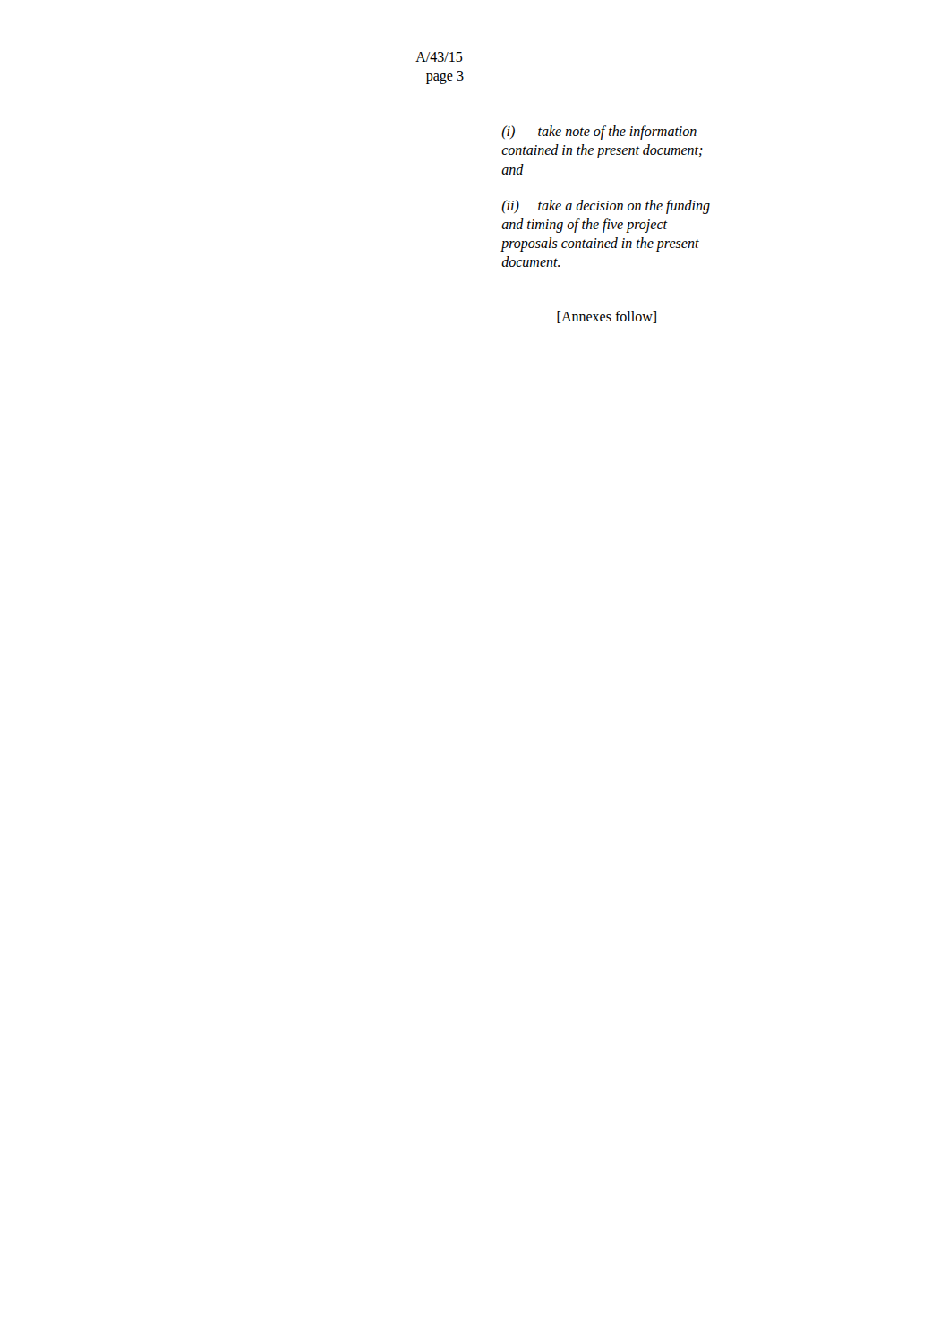A/43/15 page 3
(i) take note of the information contained in the present document; and
(ii) take a decision on the funding and timing of the five project proposals contained in the present document.
[Annexes follow]